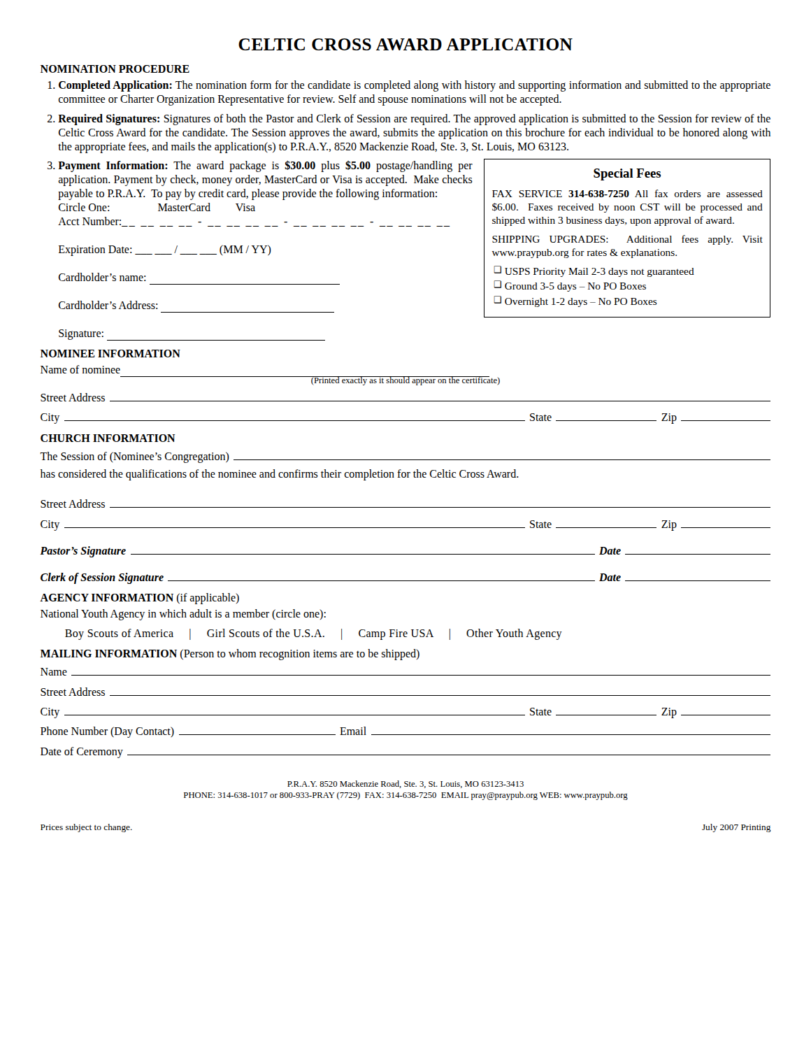CELTIC CROSS AWARD APPLICATION
Nomination Procedure
Completed Application: The nomination form for the candidate is completed along with history and supporting information and submitted to the appropriate committee or Charter Organization Representative for review. Self and spouse nominations will not be accepted.
Required Signatures: Signatures of both the Pastor and Clerk of Session are required. The approved application is submitted to the Session for review of the Celtic Cross Award for the candidate. The Session approves the award, submits the application on this brochure for each individual to be honored along with the appropriate fees, and mails the application(s) to P.R.A.Y., 8520 Mackenzie Road, Ste. 3, St. Louis, MO 63123.
Payment Information: The award package is $30.00 plus $5.00 postage/handling per application. Payment by check, money order, MasterCard or Visa is accepted. Make checks payable to P.R.A.Y. To pay by credit card, please provide the following information:
Circle One: MasterCard Visa
Acct Number:__ __ __ __ - __ __ __ __ - __ __ __ __ - __ __ __ __
Expiration Date: ___ ___ / ___ ___ (MM / YY)
Cardholder’s name:
Cardholder’s Address:
Signature:
Special Fees
FAX SERVICE 314-638-7250 All fax orders are assessed $6.00. Faxes received by noon CST will be processed and shipped within 3 business days, upon approval of award.
SHIPPING UPGRADES: Additional fees apply. Visit www.praypub.org for rates & explanations.
USPS Priority Mail 2-3 days not guaranteed
Ground 3-5 days – No PO Boxes
Overnight 1-2 days – No PO Boxes
Nominee Information
Name of nominee (Printed exactly as it should appear on the certificate)
Street Address
City State Zip
Church Information
The Session of (Nominee’s Congregation)
has considered the qualifications of the nominee and confirms their completion for the Celtic Cross Award.
Street Address
City State Zip
Pastor’s Signature Date
Clerk of Session Signature Date
Agency Information (if applicable)
National Youth Agency in which adult is a member (circle one):
Boy Scouts of America | Girl Scouts of the U.S.A. | Camp Fire USA | Other Youth Agency
Mailing Information (Person to whom recognition items are to be shipped)
Name
Street Address
City State Zip
Phone Number (Day Contact) Email
Date of Ceremony
P.R.A.Y. 8520 Mackenzie Road, Ste. 3, St. Louis, MO 63123-3413
PHONE: 314-638-1017 or 800-933-PRAY (7729) FAX: 314-638-7250 EMAIL pray@praypub.org WEB: www.praypub.org
Prices subject to change. July 2007 Printing